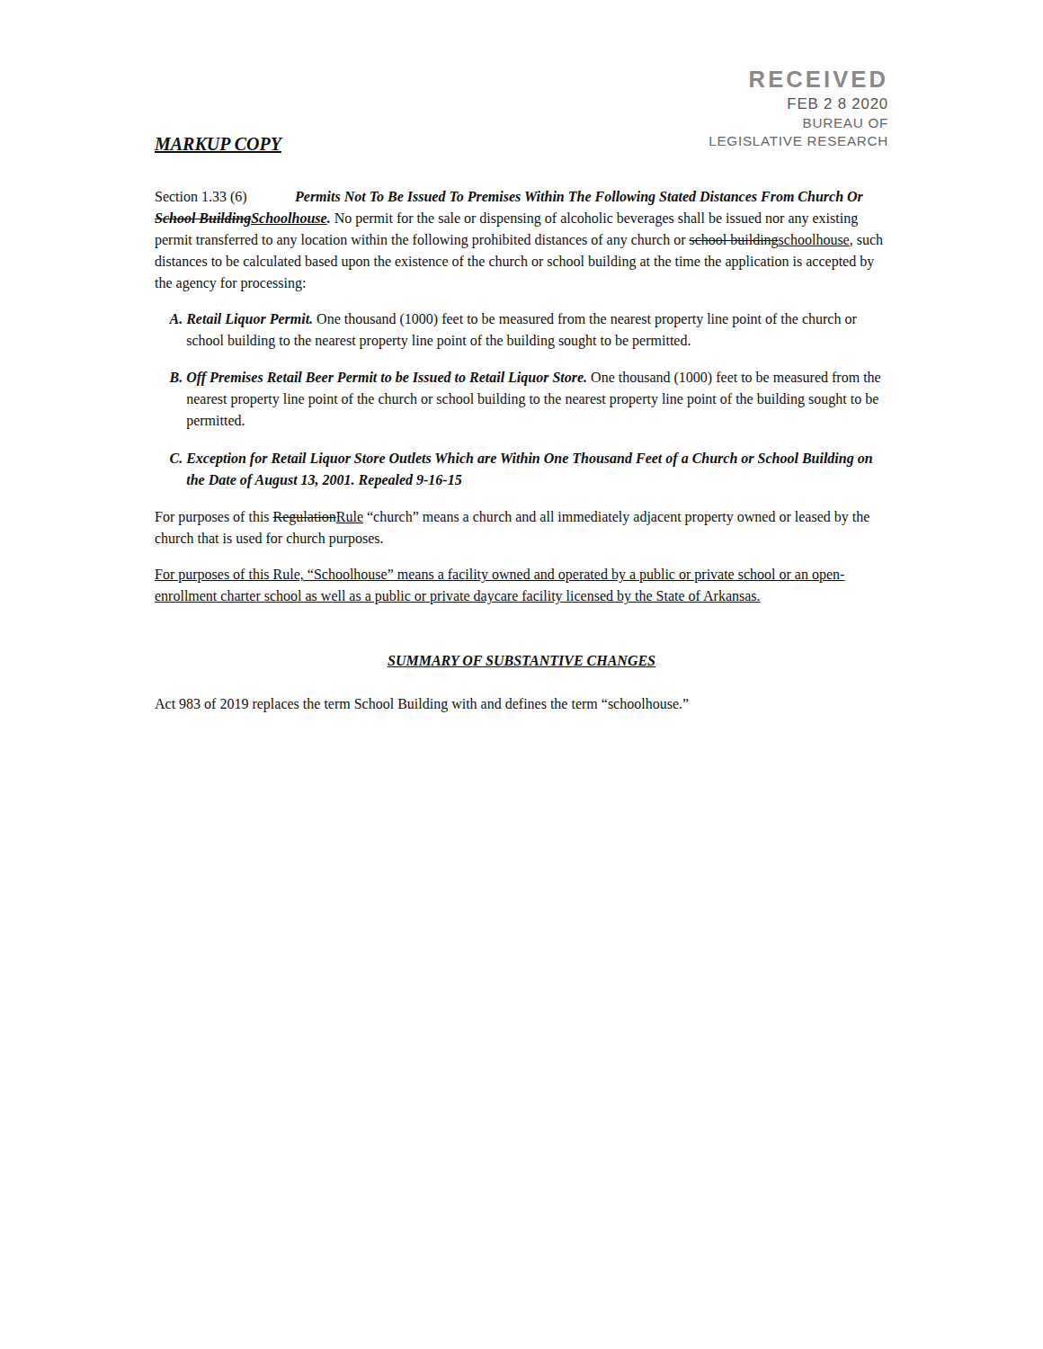MARKUP COPY
RECEIVED
FEB 2 8 2020
BUREAU OF
LEGISLATIVE RESEARCH
Section 1.33 (6) Permits Not To Be Issued To Premises Within The Following Stated Distances From Church Or School BuildingSchoolhouse. No permit for the sale or dispensing of alcoholic beverages shall be issued nor any existing permit transferred to any location within the following prohibited distances of any church or school buildingschoolhouse, such distances to be calculated based upon the existence of the church or school building at the time the application is accepted by the agency for processing:
Retail Liquor Permit. One thousand (1000) feet to be measured from the nearest property line point of the church or school building to the nearest property line point of the building sought to be permitted.
Off Premises Retail Beer Permit to be Issued to Retail Liquor Store. One thousand (1000) feet to be measured from the nearest property line point of the church or school building to the nearest property line point of the building sought to be permitted.
Exception for Retail Liquor Store Outlets Which are Within One Thousand Feet of a Church or School Building on the Date of August 13, 2001. Repealed 9-16-15
For purposes of this RegulationRule “church” means a church and all immediately adjacent property owned or leased by the church that is used for church purposes.
For purposes of this Rule, “Schoolhouse” means a facility owned and operated by a public or private school or an open-enrollment charter school as well as a public or private daycare facility licensed by the State of Arkansas.
SUMMARY OF SUBSTANTIVE CHANGES
Act 983 of 2019 replaces the term School Building with and defines the term “schoolhouse.”